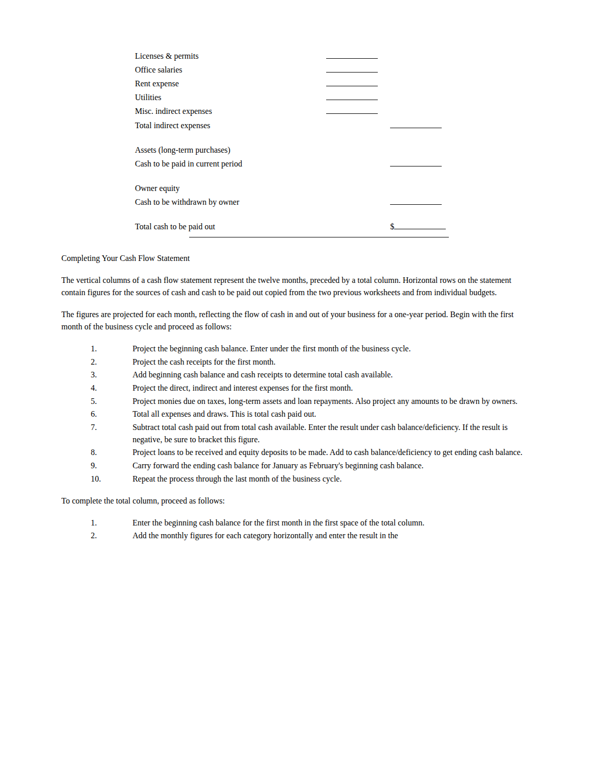| Licenses & permits | | |
| Office salaries | | |
| Rent expense | | |
| Utilities | | |
| Misc. indirect expenses | | |
| Total indirect expenses | | |
| Assets (long-term purchases) | | |
| Cash to be paid in current period | | |
| Owner equity | | |
| Cash to be withdrawn by owner | | |
| Total cash to be paid out | | $ |
Completing Your Cash Flow Statement
The vertical columns of a cash flow statement represent the twelve months, preceded by a total column. Horizontal rows on the statement contain figures for the sources of cash and cash to be paid out copied from the two previous worksheets and from individual budgets.
The figures are projected for each month, reflecting the flow of cash in and out of your business for a one-year period. Begin with the first month of the business cycle and proceed as follows:
Project the beginning cash balance. Enter under the first month of the business cycle.
Project the cash receipts for the first month.
Add beginning cash balance and cash receipts to determine total cash available.
Project the direct, indirect and interest expenses for the first month.
Project monies due on taxes, long-term assets and loan repayments. Also project any amounts to be drawn by owners.
Total all expenses and draws. This is total cash paid out.
Subtract total cash paid out from total cash available. Enter the result under cash balance/deficiency. If the result is negative, be sure to bracket this figure.
Project loans to be received and equity deposits to be made. Add to cash balance/deficiency to get ending cash balance.
Carry forward the ending cash balance for January as February's beginning cash balance.
Repeat the process through the last month of the business cycle.
To complete the total column, proceed as follows:
Enter the beginning cash balance for the first month in the first space of the total column.
Add the monthly figures for each category horizontally and enter the result in the